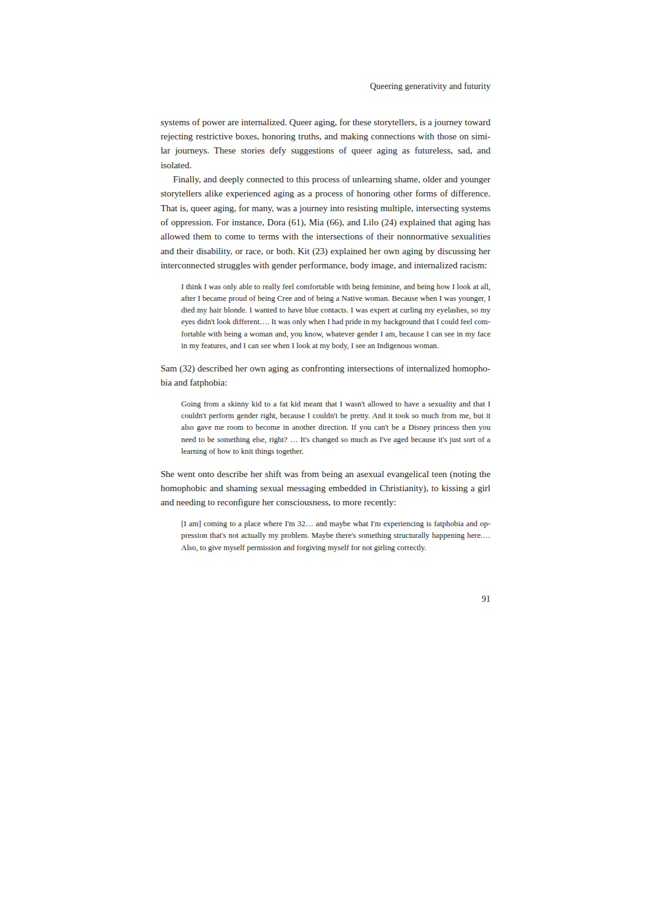Queering generativity and futurity
systems of power are internalized. Queer aging, for these storytellers, is a journey toward rejecting restrictive boxes, honoring truths, and making connections with those on similar journeys. These stories defy suggestions of queer aging as futureless, sad, and isolated.
Finally, and deeply connected to this process of unlearning shame, older and younger storytellers alike experienced aging as a process of honoring other forms of difference. That is, queer aging, for many, was a journey into resisting multiple, intersecting systems of oppression. For instance, Dora (61), Mia (66), and Lilo (24) explained that aging has allowed them to come to terms with the intersections of their nonnormative sexualities and their disability, or race, or both. Kit (23) explained her own aging by discussing her interconnected struggles with gender performance, body image, and internalized racism:
I think I was only able to really feel comfortable with being feminine, and being how I look at all, after I became proud of being Cree and of being a Native woman. Because when I was younger, I died my hair blonde. I wanted to have blue contacts. I was expert at curling my eyelashes, so my eyes didn't look different…. It was only when I had pride in my background that I could feel comfortable with being a woman and, you know, whatever gender I am, because I can see in my face in my features, and I can see when I look at my body, I see an Indigenous woman.
Sam (32) described her own aging as confronting intersections of internalized homophobia and fatphobia:
Going from a skinny kid to a fat kid meant that I wasn't allowed to have a sexuality and that I couldn't perform gender right, because I couldn't be pretty. And it took so much from me, but it also gave me room to become in another direction. If you can't be a Disney princess then you need to be something else, right? … It's changed so much as I've aged because it's just sort of a learning of how to knit things together.
She went onto describe her shift was from being an asexual evangelical teen (noting the homophobic and shaming sexual messaging embedded in Christianity), to kissing a girl and needing to reconfigure her consciousness, to more recently:
[I am] coming to a place where I'm 32… and maybe what I'm experiencing is fatphobia and oppression that's not actually my problem. Maybe there's something structurally happening here.… Also, to give myself permission and forgiving myself for not girling correctly.
91